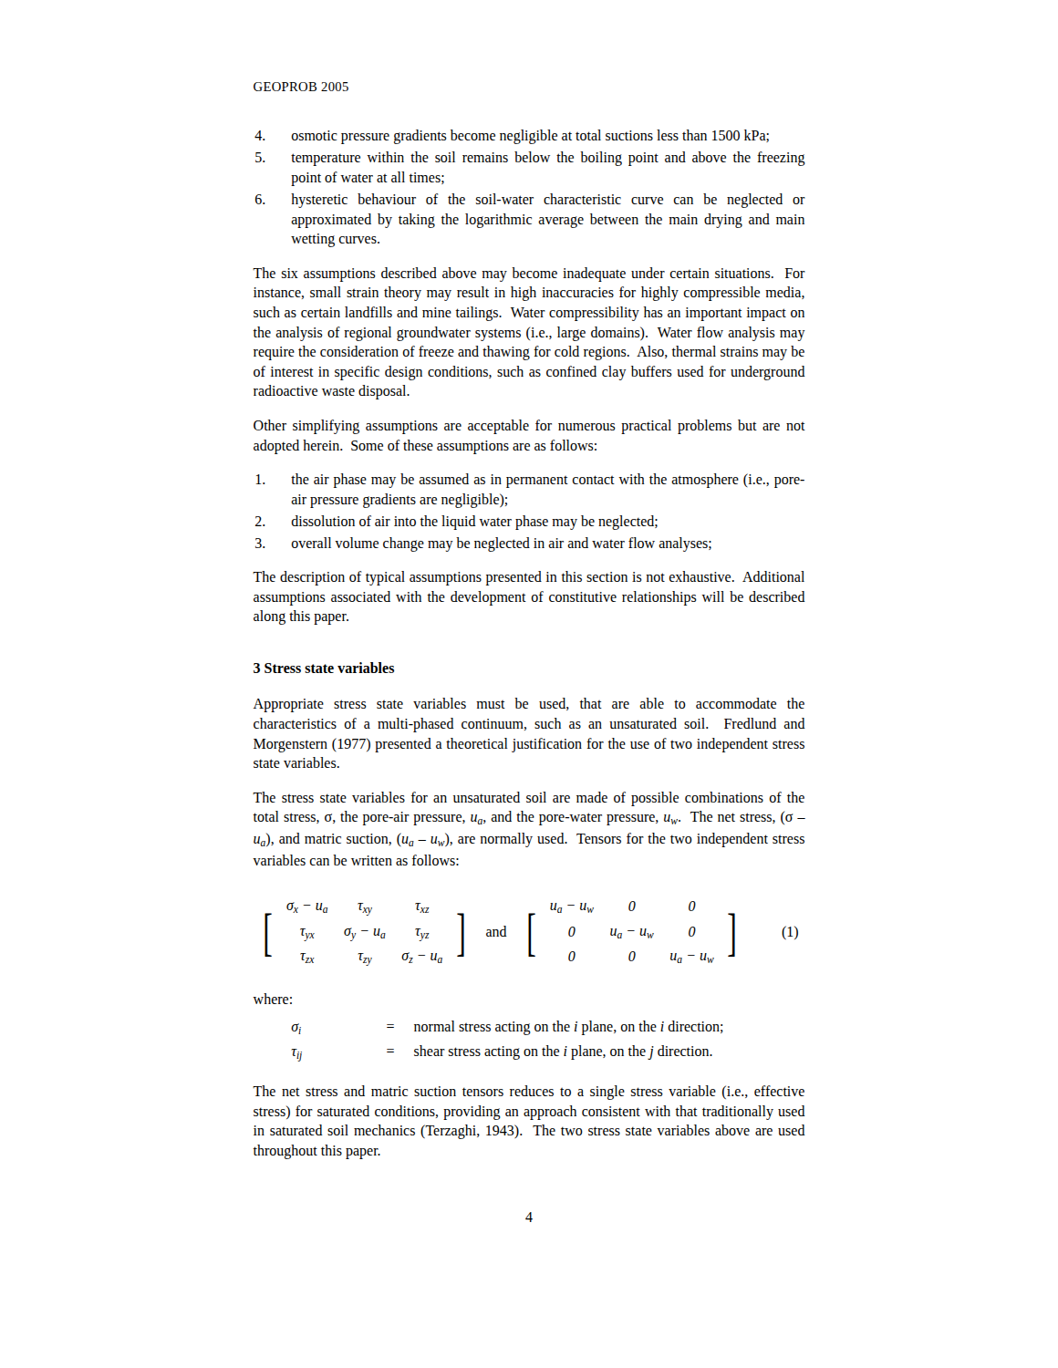GEOPROB 2005
4.
osmotic pressure gradients become negligible at total suctions less than 1500 kPa;
5.
temperature within the soil remains below the boiling point and above the freezing point of water at all times;
6.
hysteretic behaviour of the soil-water characteristic curve can be neglected or approximated by taking the logarithmic average between the main drying and main wetting curves.
The six assumptions described above may become inadequate under certain situations. For instance, small strain theory may result in high inaccuracies for highly compressible media, such as certain landfills and mine tailings. Water compressibility has an important impact on the analysis of regional groundwater systems (i.e., large domains). Water flow analysis may require the consideration of freeze and thawing for cold regions. Also, thermal strains may be of interest in specific design conditions, such as confined clay buffers used for underground radioactive waste disposal.
Other simplifying assumptions are acceptable for numerous practical problems but are not adopted herein. Some of these assumptions are as follows:
1.
the air phase may be assumed as in permanent contact with the atmosphere (i.e., pore-air pressure gradients are negligible);
2.
dissolution of air into the liquid water phase may be neglected;
3.
overall volume change may be neglected in air and water flow analyses;
The description of typical assumptions presented in this section is not exhaustive. Additional assumptions associated with the development of constitutive relationships will be described along this paper.
3 Stress state variables
Appropriate stress state variables must be used, that are able to accommodate the characteristics of a multi-phased continuum, such as an unsaturated soil. Fredlund and Morgenstern (1977) presented a theoretical justification for the use of two independent stress state variables.
The stress state variables for an unsaturated soil are made of possible combinations of the total stress, σ, the pore-air pressure, ua, and the pore-water pressure, uw. The net stress, (σ – ua), and matric suction, (ua – uw), are normally used. Tensors for the two independent stress variables can be written as follows:
[
| σ x − u a | τ xy | τ xz |
| τ yx | σ y − u a | τ yz |
| τ zx | τ zy | σ z − u a |
] and [
| u a − u w | 0 | 0 |
| 0 | u a − u w | 0 |
| 0 | 0 | u a − u w |
] (1)
where:
| σ i | = | normal stress acting on the i plane, on the i direction; |
| τ ij | = | shear stress acting on the i plane, on the j direction. |
The net stress and matric suction tensors reduces to a single stress variable (i.e., effective stress) for saturated conditions, providing an approach consistent with that traditionally used in saturated soil mechanics (Terzaghi, 1943). The two stress state variables above are used throughout this paper.
4